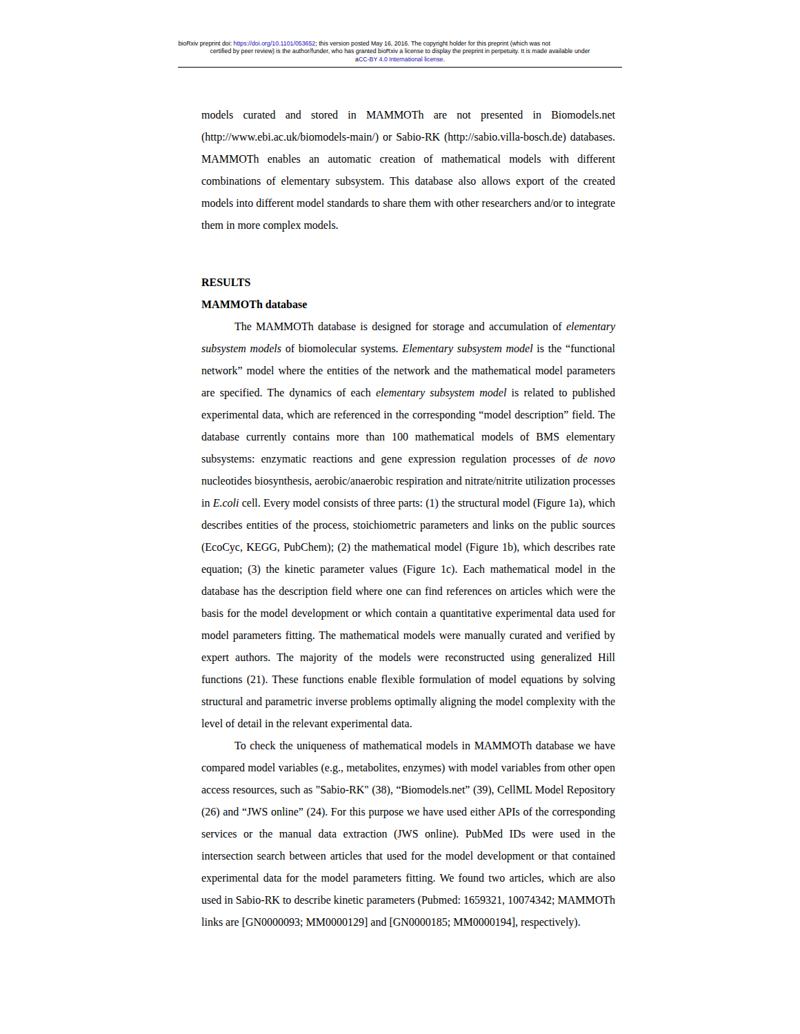bioRxiv preprint doi: https://doi.org/10.1101/053652; this version posted May 16, 2016. The copyright holder for this preprint (which was not
certified by peer review) is the author/funder, who has granted bioRxiv a license to display the preprint in perpetuity. It is made available under
aCC-BY 4.0 International license.
models curated and stored in MAMMOTh are not presented in Biomodels.net (http://www.ebi.ac.uk/biomodels-main/) or Sabio-RK (http://sabio.villa-bosch.de) databases. MAMMOTh enables an automatic creation of mathematical models with different combinations of elementary subsystem. This database also allows export of the created models into different model standards to share them with other researchers and/or to integrate them in more complex models.
RESULTS
MAMMOTh database
The MAMMOTh database is designed for storage and accumulation of elementary subsystem models of biomolecular systems. Elementary subsystem model is the “functional network” model where the entities of the network and the mathematical model parameters are specified. The dynamics of each elementary subsystem model is related to published experimental data, which are referenced in the corresponding “model description” field. The database currently contains more than 100 mathematical models of BMS elementary subsystems: enzymatic reactions and gene expression regulation processes of de novo nucleotides biosynthesis, aerobic/anaerobic respiration and nitrate/nitrite utilization processes in E.coli cell. Every model consists of three parts: (1) the structural model (Figure 1a), which describes entities of the process, stoichiometric parameters and links on the public sources (EcoCyc, KEGG, PubChem); (2) the mathematical model (Figure 1b), which describes rate equation; (3) the kinetic parameter values (Figure 1c). Each mathematical model in the database has the description field where one can find references on articles which were the basis for the model development or which contain a quantitative experimental data used for model parameters fitting. The mathematical models were manually curated and verified by expert authors. The majority of the models were reconstructed using generalized Hill functions (21). These functions enable flexible formulation of model equations by solving structural and parametric inverse problems optimally aligning the model complexity with the level of detail in the relevant experimental data.
To check the uniqueness of mathematical models in MAMMOTh database we have compared model variables (e.g., metabolites, enzymes) with model variables from other open access resources, such as "Sabio-RK" (38), “Biomodels.net” (39), CellML Model Repository (26) and “JWS online” (24). For this purpose we have used either APIs of the corresponding services or the manual data extraction (JWS online). PubMed IDs were used in the intersection search between articles that used for the model development or that contained experimental data for the model parameters fitting. We found two articles, which are also used in Sabio-RK to describe kinetic parameters (Pubmed: 1659321, 10074342; MAMMOTh links are [GN0000093; MM0000129] and [GN0000185; MM0000194], respectively).